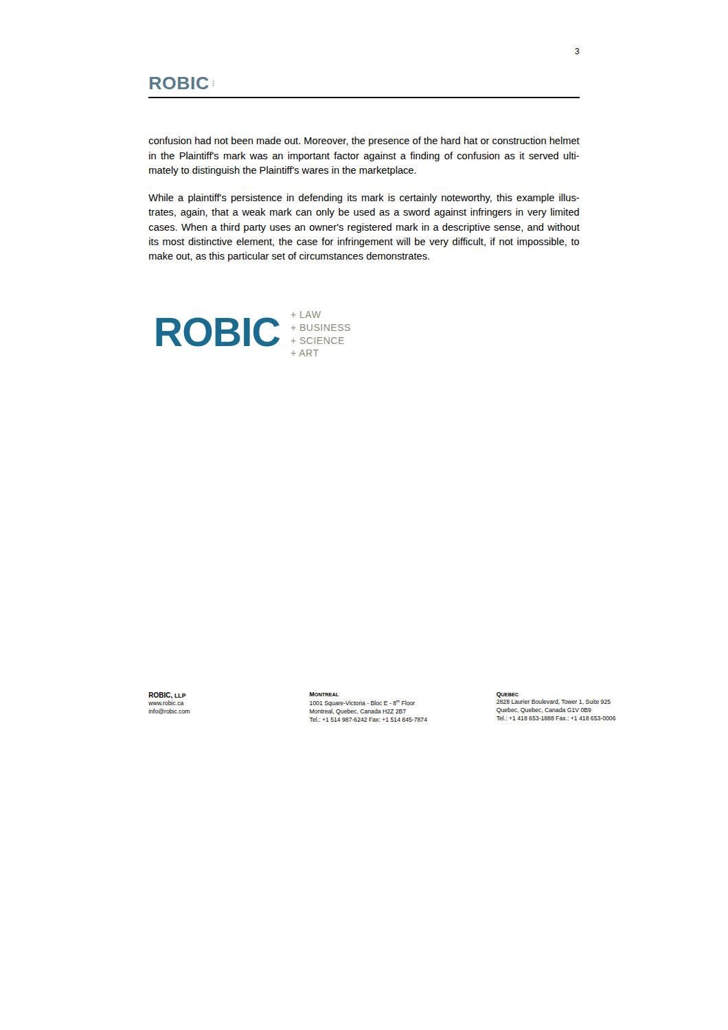3
ROBIC⋮
confusion had not been made out. Moreover, the presence of the hard hat or construction helmet in the Plaintiff's mark was an important factor against a finding of confusion as it served ultimately to distinguish the Plaintiff's wares in the marketplace.
While a plaintiff's persistence in defending its mark is certainly noteworthy, this example illustrates, again, that a weak mark can only be used as a sword against infringers in very limited cases. When a third party uses an owner's registered mark in a descriptive sense, and without its most distinctive element, the case for infringement will be very difficult, if not impossible, to make out, as this particular set of circumstances demonstrates.
ROBIC
+ LAW
+ BUSINESS
+ SCIENCE
+ ART
ROBIC, LLP
www.robic.ca
info@robic.com
MONTREAL
1001 Square-Victoria - Bloc E - 8th Floor
Montreal, Quebec, Canada H2Z 2B7
Tel.: +1 514 987-6242 Fax: +1 514 845-7874
QUEBEC
2828 Laurier Boulevard, Tower 1, Suite 925
Quebec, Quebec, Canada G1V 0B9
Tel.: +1 418 653-1888 Fax.: +1 418 653-0006